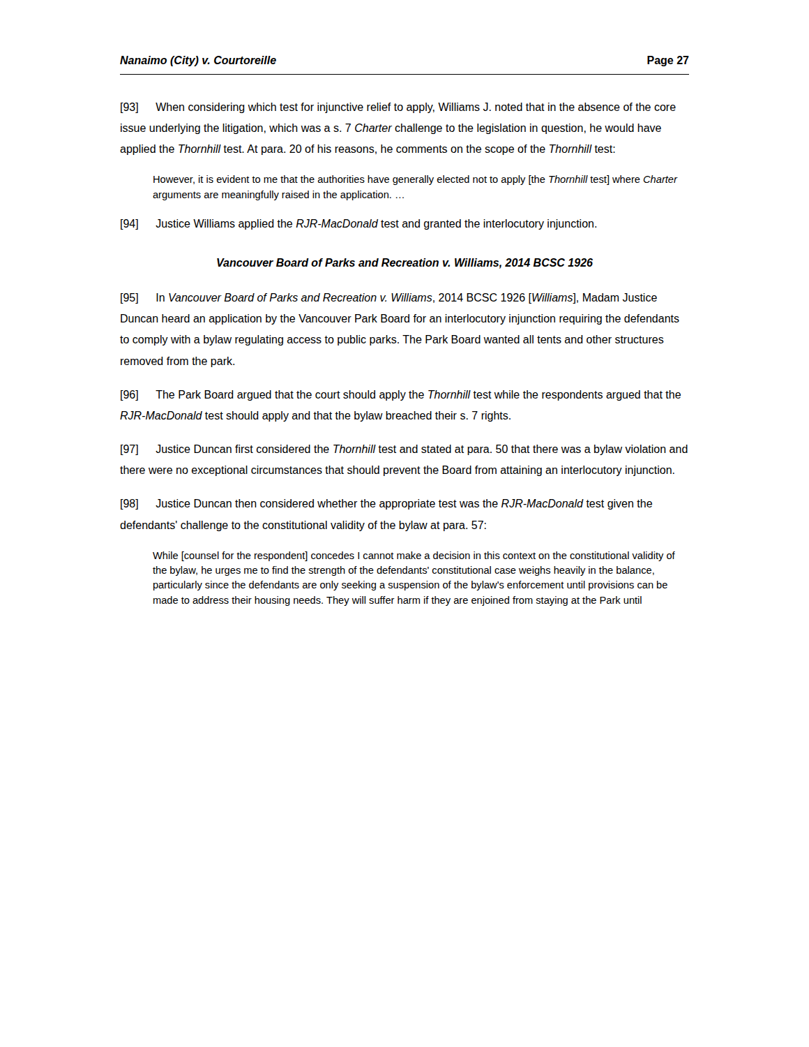Nanaimo (City) v. Courtoreille Page 27
[93] When considering which test for injunctive relief to apply, Williams J. noted that in the absence of the core issue underlying the litigation, which was a s. 7 Charter challenge to the legislation in question, he would have applied the Thornhill test. At para. 20 of his reasons, he comments on the scope of the Thornhill test:
However, it is evident to me that the authorities have generally elected not to apply [the Thornhill test] where Charter arguments are meaningfully raised in the application. …
[94] Justice Williams applied the RJR-MacDonald test and granted the interlocutory injunction.
Vancouver Board of Parks and Recreation v. Williams, 2014 BCSC 1926
[95] In Vancouver Board of Parks and Recreation v. Williams, 2014 BCSC 1926 [Williams], Madam Justice Duncan heard an application by the Vancouver Park Board for an interlocutory injunction requiring the defendants to comply with a bylaw regulating access to public parks. The Park Board wanted all tents and other structures removed from the park.
[96] The Park Board argued that the court should apply the Thornhill test while the respondents argued that the RJR-MacDonald test should apply and that the bylaw breached their s. 7 rights.
[97] Justice Duncan first considered the Thornhill test and stated at para. 50 that there was a bylaw violation and there were no exceptional circumstances that should prevent the Board from attaining an interlocutory injunction.
[98] Justice Duncan then considered whether the appropriate test was the RJR-MacDonald test given the defendants' challenge to the constitutional validity of the bylaw at para. 57:
While [counsel for the respondent] concedes I cannot make a decision in this context on the constitutional validity of the bylaw, he urges me to find the strength of the defendants' constitutional case weighs heavily in the balance, particularly since the defendants are only seeking a suspension of the bylaw's enforcement until provisions can be made to address their housing needs. They will suffer harm if they are enjoined from staying at the Park until